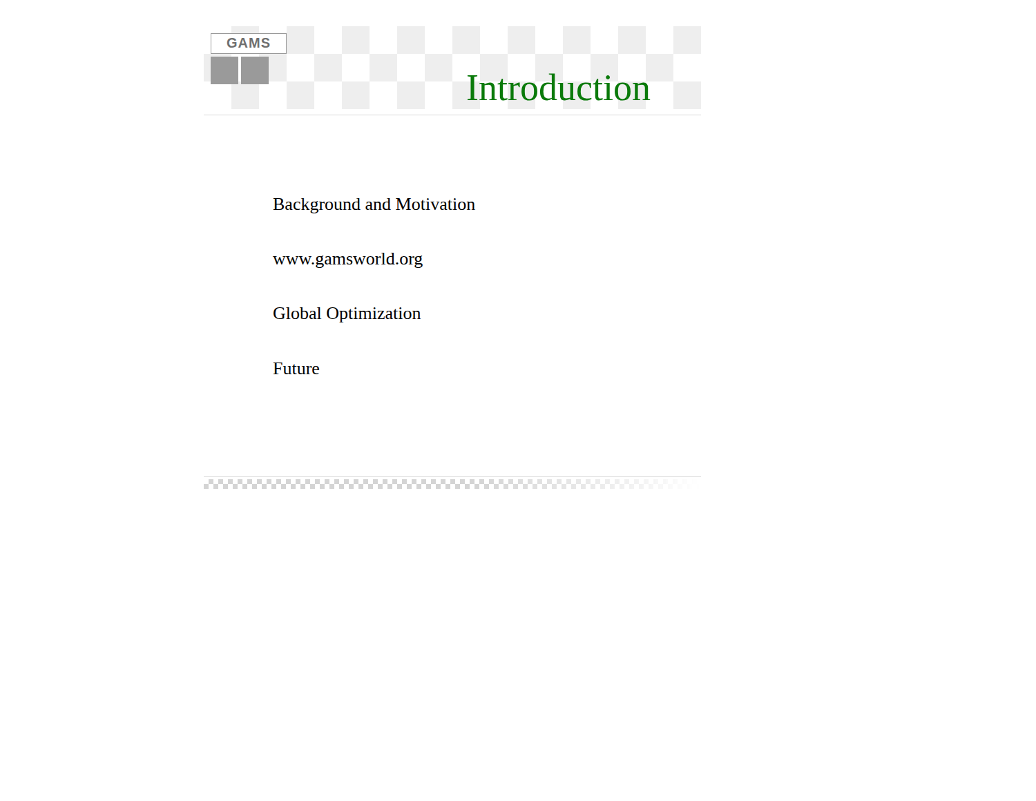GAMS
Introduction
Background and Motivation
www.gamsworld.org
Global Optimization
Future